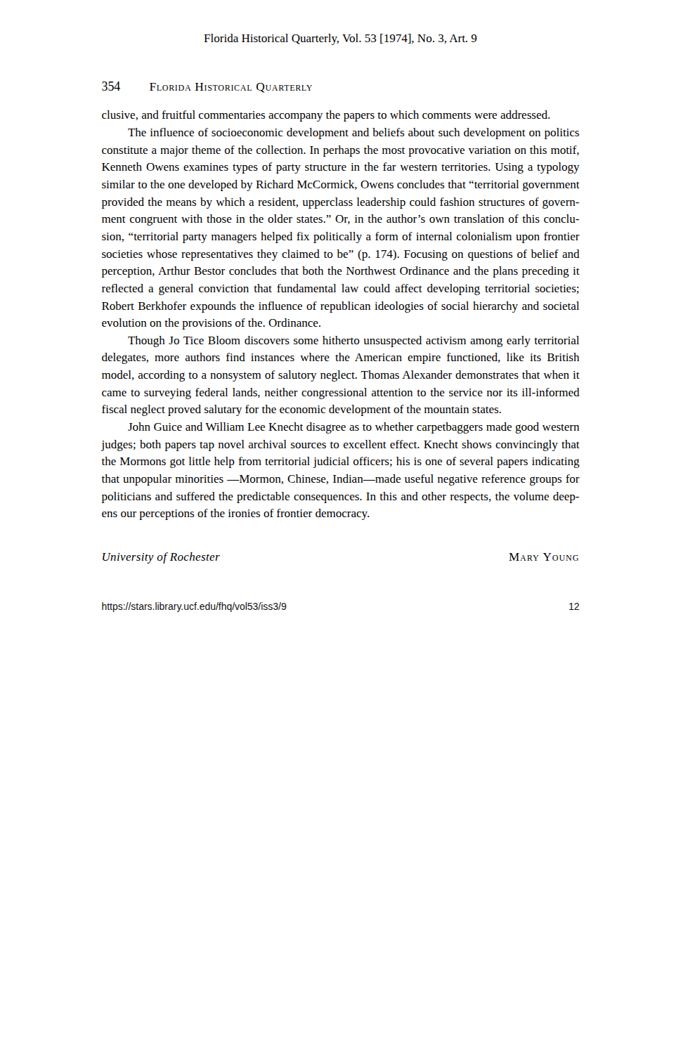Florida Historical Quarterly, Vol. 53 [1974], No. 3, Art. 9
354 Florida Historical Quarterly
clusive, and fruitful commentaries accompany the papers to which comments were addressed.
The influence of socioeconomic development and beliefs about such development on politics constitute a major theme of the collection. In perhaps the most provocative variation on this motif, Kenneth Owens examines types of party structure in the far western territories. Using a typology similar to the one developed by Richard McCormick, Owens concludes that “territorial government provided the means by which a resident, upperclass leadership could fashion structures of government congruent with those in the older states.” Or, in the author’s own translation of this conclusion, “territorial party managers helped fix politically a form of internal colonialism upon frontier societies whose representatives they claimed to be” (p. 174). Focusing on questions of belief and perception, Arthur Bestor concludes that both the Northwest Ordinance and the plans preceding it reflected a general conviction that fundamental law could affect developing territorial societies; Robert Berkhofer expounds the influence of republican ideologies of social hierarchy and societal evolution on the provisions of the. Ordinance.
Though Jo Tice Bloom discovers some hitherto unsuspected activism among early territorial delegates, more authors find instances where the American empire functioned, like its British model, according to a nonsystem of salutory neglect. Thomas Alexander demonstrates that when it came to surveying federal lands, neither congressional attention to the service nor its ill-informed fiscal neglect proved salutary for the economic development of the mountain states.
John Guice and William Lee Knecht disagree as to whether carpetbaggers made good western judges; both papers tap novel archival sources to excellent effect. Knecht shows convincingly that the Mormons got little help from territorial judicial officers; his is one of several papers indicating that unpopular minorities —Mormon, Chinese, Indian—made useful negative reference groups for politicians and suffered the predictable consequences. In this and other respects, the volume deepens our perceptions of the ironies of frontier democracy.
University of Rochester Mary Young
https://stars.library.ucf.edu/fhq/vol53/iss3/9 12